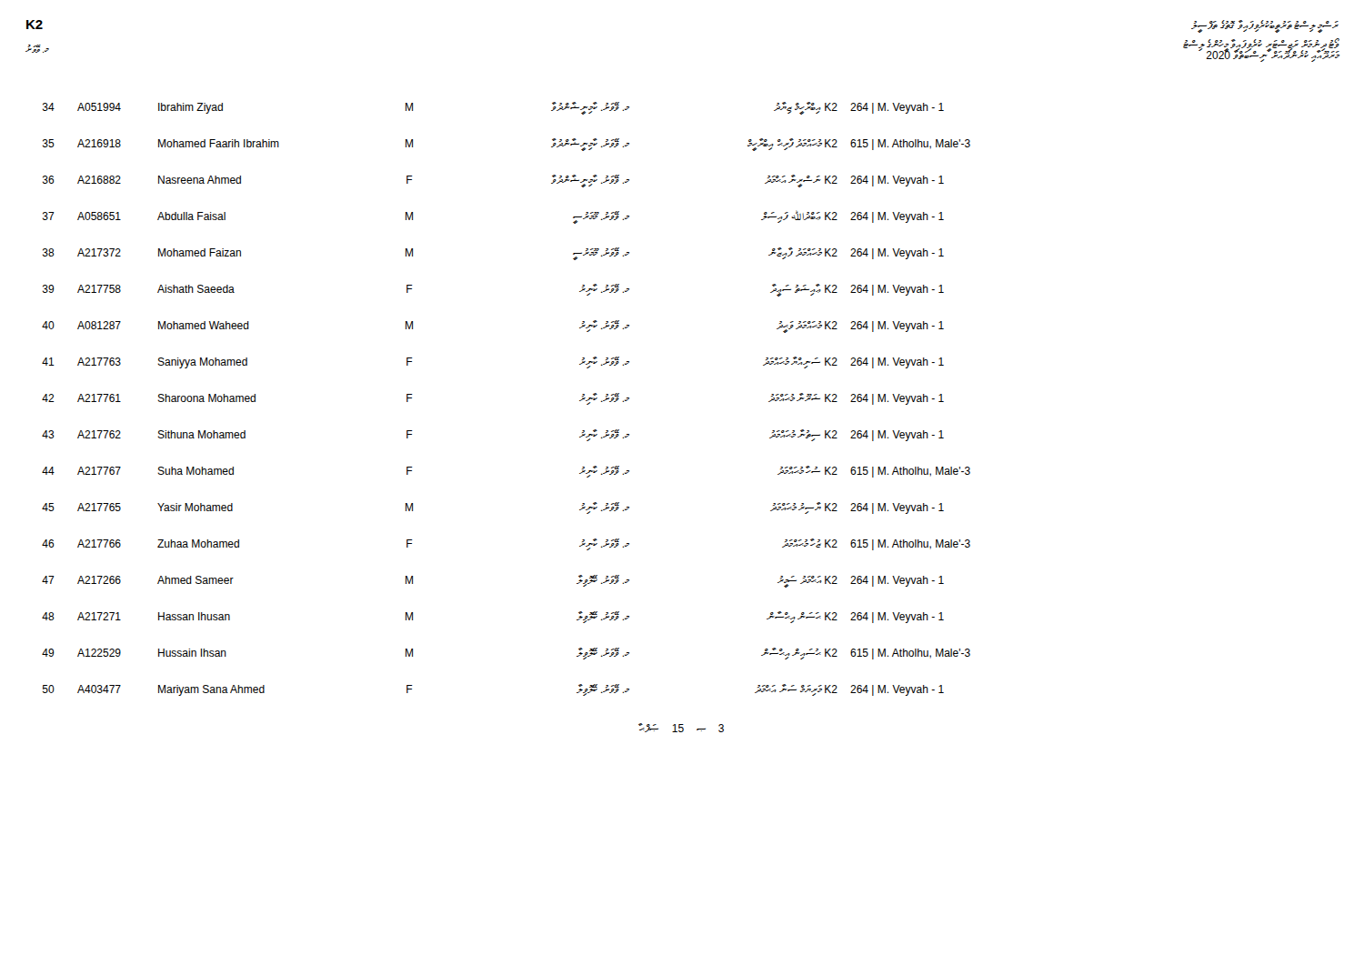K2
މ. ވޭވަށު
ރަސްމީ ލިސްޓު ތަރުތީބުކުރެވިފައިވާ ގޮތުގެ ތަފްސީލު
ވޯޓު ދިނުމަށް ރަޖިސްޓަރީ ކުރެވިފައިވާ މީހުންގެ ލިސްޓު
މަރަދޫއާއި ކުރެންދޫއަށް ނިސްބަތްވާ 2020
| 34 | A051994 | Ibrahim Ziyad | M | މ. ވޭވަށު، ކާމިނީޝާންދުވާ | K2 އިބްރާހީމް ޒިޔާދު | 264 / M. Veyvah - 1 |
| 35 | A216918 | Mohamed Faarih Ibrahim | M | މ. ވޭވަށު، ކާމިނީޝާންދުވާ | K2 މުޙައްމަދު ފާރިޙް އިބްރާހީމް | 615 / M. Atholhu, Male'-3 |
| 36 | A216882 | Nasreena Ahmed | F | މ. ވޭވަށު، ކާމިނީޝާންދުވާ | K2 ނަސްރީނާ އަޙްމަދު | 264 / M. Veyvah - 1 |
| 37 | A058651 | Abdulla Faisal | M | މ. ވޭވަށު، މޫމަރުސީ | K2 ޢަބްދުﷲ ފައިސަލް | 264 / M. Veyvah - 1 |
| 38 | A217372 | Mohamed Faizan | M | މ. ވޭވަށު، މޫމަރުސީ | K2 މުޙައްމަދު ފާއިޒާން | 264 / M. Veyvah - 1 |
| 39 | A217758 | Aishath Saeeda | F | މ. ވޭވަށު، ކާނިރު | K2 ޢާއިޝަތު ސަޢީދާ | 264 / M. Veyvah - 1 |
| 40 | A081287 | Mohamed Waheed | M | މ. ވޭވަށު، ކާނިރު | K2 މުޙައްމަދު ވަޙީދު | 264 / M. Veyvah - 1 |
| 41 | A217763 | Saniyya Mohamed | F | މ. ވޭވަށު، ކާނިރު | K2 ސަނިއްޔާ މުޙައްމަދު | 264 / M. Veyvah - 1 |
| 42 | A217761 | Sharoona Mohamed | F | މ. ވޭވަށު، ކާނިރު | K2 ޝަރޫނާ މުޙައްމަދު | 264 / M. Veyvah - 1 |
| 43 | A217762 | Sithuna Mohamed | F | މ. ވޭވަށު، ކާނިރު | K2 ސިތުނާ މުޙައްމަދު | 264 / M. Veyvah - 1 |
| 44 | A217767 | Suha Mohamed | F | މ. ވޭވަށު، ކާނިރު | K2 ސުހާ މުޙައްމަދު | 615 / M. Atholhu, Male'-3 |
| 45 | A217765 | Yasir Mohamed | M | މ. ވޭވަށު، ކާނިރު | K2 ޔާސިރު މުޙައްމަދު | 264 / M. Veyvah - 1 |
| 46 | A217766 | Zuhaa Mohamed | F | މ. ވޭވަށު، ކާނިރު | K2 ޒުހާ މުޙައްމަދު | 615 / M. Atholhu, Male'-3 |
| 47 | A217266 | Ahmed Sameer | M | މ. ވޭވަށު، ކޭލޮވިލާ | K2 އަޙްމަދު ސަމީރު | 264 / M. Veyvah - 1 |
| 48 | A217271 | Hassan Ihusan | M | މ. ވޭވަށު، ކޭލޮވިލާ | K2 ޙަސަން އިޙްސާން | 264 / M. Veyvah - 1 |
| 49 | A122529 | Hussain Ihsan | M | މ. ވޭވަށު، ކޭލޮވިލާ | K2 ޙުސައިން އިޙްސާން | 615 / M. Atholhu, Male'-3 |
| 50 | A403477 | Mariyam Sana Ahmed | F | މ. ވޭވަށު، ކޭލޮވިލާ | K2 މަރިޔަމް ސަނާ އަޙްމަދު | 264 / M. Veyvah - 1 |
3 ޞ 15 ޞަފްޙާ